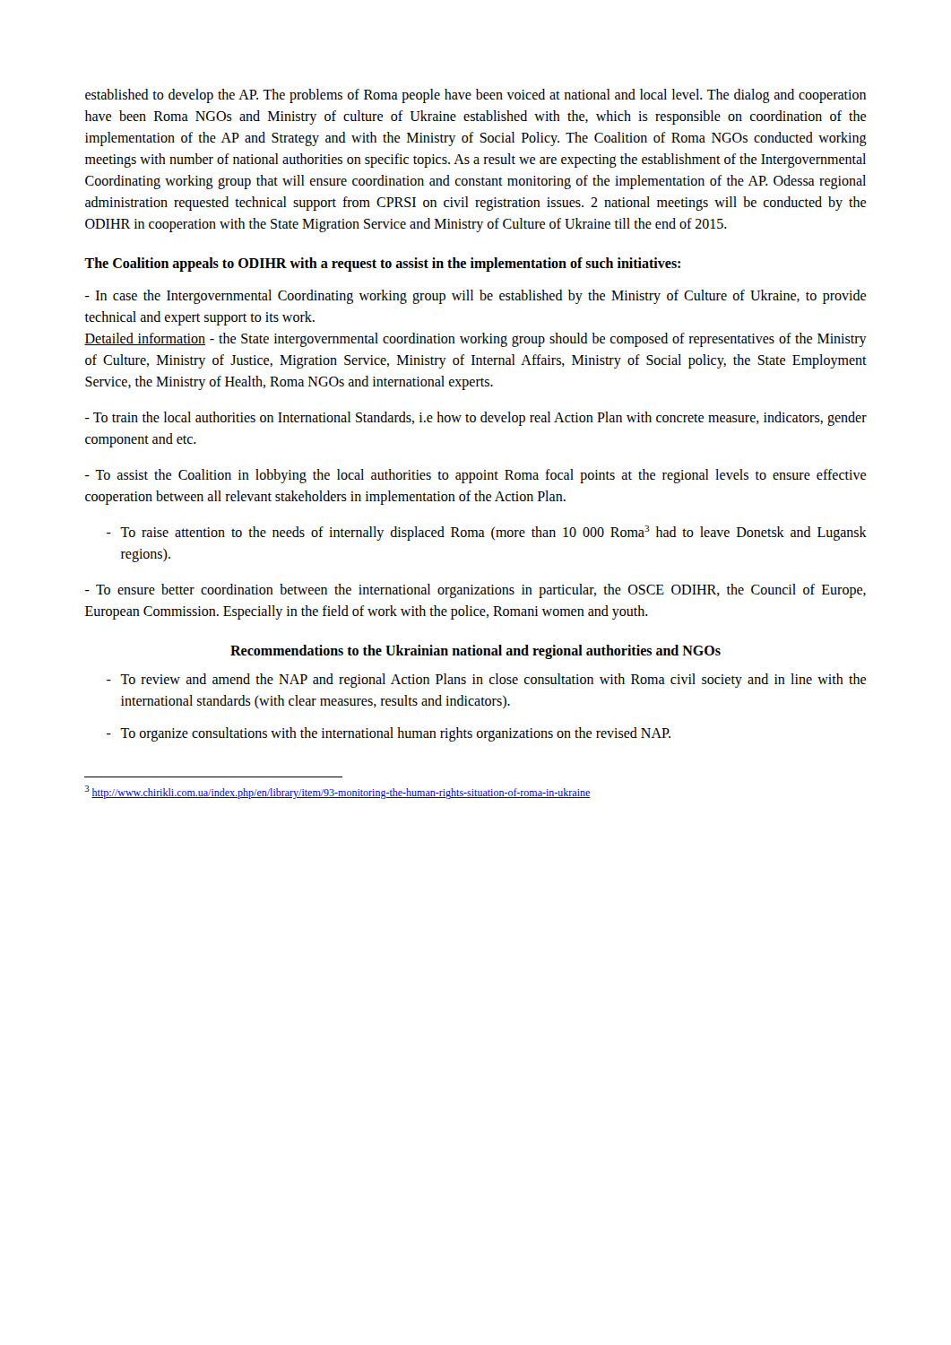established to develop the AP. The problems of Roma people have been voiced at national and local level. The dialog and cooperation have been Roma NGOs and Ministry of culture of Ukraine established with the, which is responsible on coordination of the implementation of the AP and Strategy and with the Ministry of Social Policy. The Coalition of Roma NGOs conducted working meetings with number of national authorities on specific topics. As a result we are expecting the establishment of the Intergovernmental Coordinating working group that will ensure coordination and constant monitoring of the implementation of the AP. Odessa regional administration requested technical support from CPRSI on civil registration issues. 2 national meetings will be conducted by the ODIHR in cooperation with the State Migration Service and Ministry of Culture of Ukraine till the end of 2015.
The Coalition appeals to ODIHR with a request to assist in the implementation of such initiatives:
- In case the Intergovernmental Coordinating working group will be established by the Ministry of Culture of Ukraine, to provide technical and expert support to its work.
Detailed information - the State intergovernmental coordination working group should be composed of representatives of the Ministry of Culture, Ministry of Justice, Migration Service, Ministry of Internal Affairs, Ministry of Social policy, the State Employment Service, the Ministry of Health, Roma NGOs and international experts.
- To train the local authorities on International Standards, i.e how to develop real Action Plan with concrete measure, indicators, gender component and etc.
- To assist the Coalition in lobbying the local authorities to appoint Roma focal points at the regional levels to ensure effective cooperation between all relevant stakeholders in implementation of the Action Plan.
To raise attention to the needs of internally displaced Roma (more than 10 000 Roma3 had to leave Donetsk and Lugansk regions).
- To ensure better coordination between the international organizations in particular, the OSCE ODIHR, the Council of Europe, European Commission. Especially in the field of work with the police, Romani women and youth.
Recommendations to the Ukrainian national and regional authorities and NGOs
To review and amend the NAP and regional Action Plans in close consultation with Roma civil society and in line with the international standards (with clear measures, results and indicators).
To organize consultations with the international human rights organizations on the revised NAP.
3 http://www.chirikli.com.ua/index.php/en/library/item/93-monitoring-the-human-rights-situation-of-roma-in-ukraine